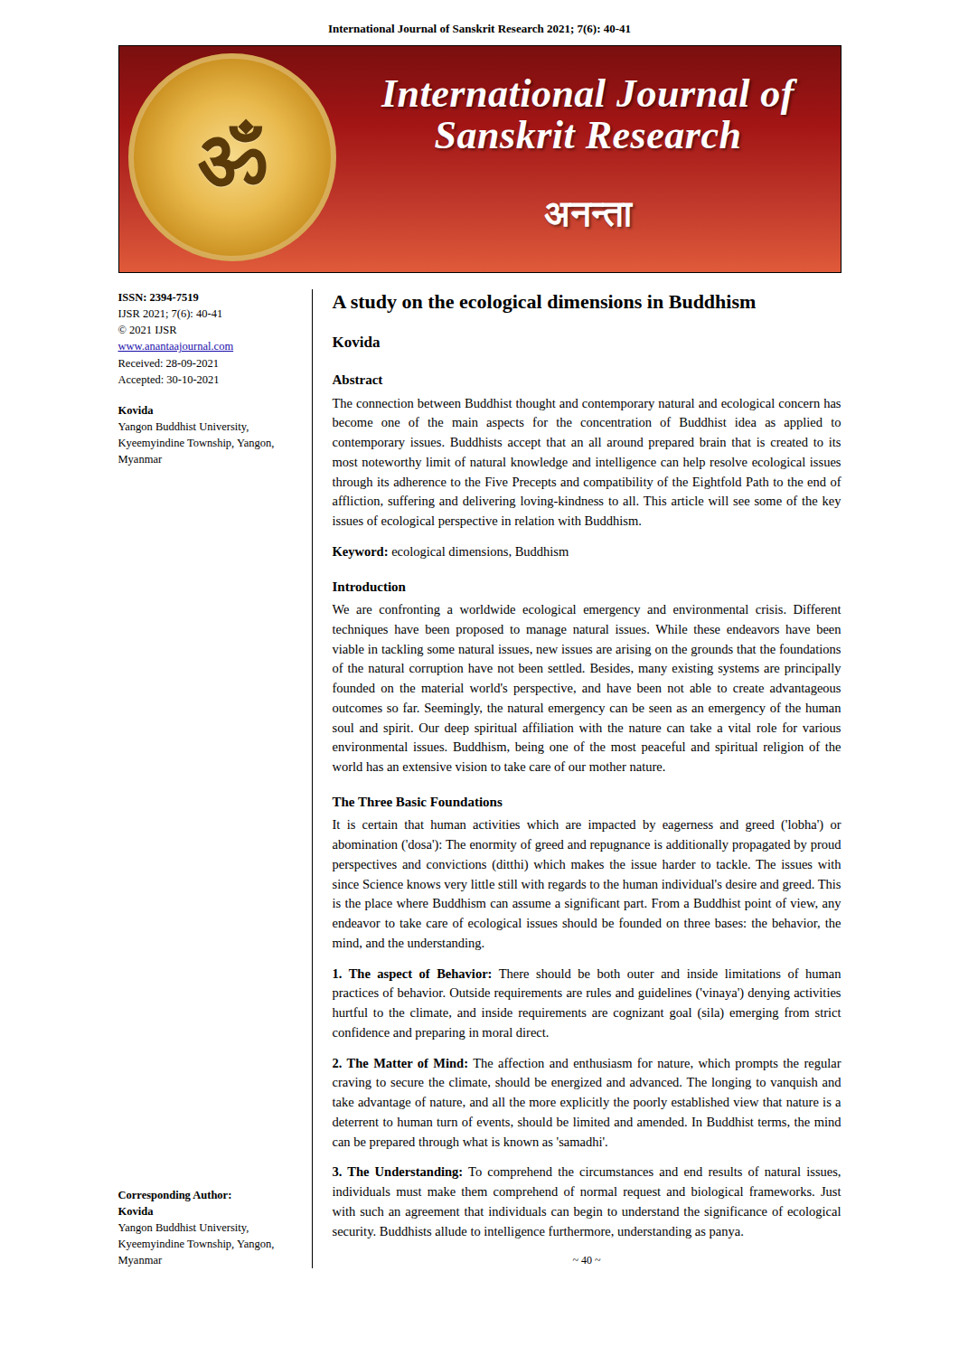International Journal of Sanskrit Research 2021; 7(6): 40-41
ॐ
International Journal of
Sanskrit Research
अनन्ता
ISSN: 2394-7519
IJSR 2021; 7(6): 40-41
© 2021 IJSR
www.anantaajournal.com
Received: 28-09-2021
Accepted: 30-10-2021
Kovida
Yangon Buddhist University, Kyeemyindine Township, Yangon, Myanmar
Corresponding Author:
Kovida
Yangon Buddhist University, Kyeemyindine Township, Yangon, Myanmar
A study on the ecological dimensions in Buddhism
Kovida
Abstract
The connection between Buddhist thought and contemporary natural and ecological concern has become one of the main aspects for the concentration of Buddhist idea as applied to contemporary issues. Buddhists accept that an all around prepared brain that is created to its most noteworthy limit of natural knowledge and intelligence can help resolve ecological issues through its adherence to the Five Precepts and compatibility of the Eightfold Path to the end of affliction, suffering and delivering loving-kindness to all. This article will see some of the key issues of ecological perspective in relation with Buddhism.
Keyword: ecological dimensions, Buddhism
Introduction
We are confronting a worldwide ecological emergency and environmental crisis. Different techniques have been proposed to manage natural issues. While these endeavors have been viable in tackling some natural issues, new issues are arising on the grounds that the foundations of the natural corruption have not been settled. Besides, many existing systems are principally founded on the material world's perspective, and have been not able to create advantageous outcomes so far. Seemingly, the natural emergency can be seen as an emergency of the human soul and spirit. Our deep spiritual affiliation with the nature can take a vital role for various environmental issues. Buddhism, being one of the most peaceful and spiritual religion of the world has an extensive vision to take care of our mother nature.
The Three Basic Foundations
It is certain that human activities which are impacted by eagerness and greed ('lobha') or abomination ('dosa'): The enormity of greed and repugnance is additionally propagated by proud perspectives and convictions (ditthi) which makes the issue harder to tackle. The issues with since Science knows very little still with regards to the human individual's desire and greed. This is the place where Buddhism can assume a significant part. From a Buddhist point of view, any endeavor to take care of ecological issues should be founded on three bases: the behavior, the mind, and the understanding.
1. The aspect of Behavior: There should be both outer and inside limitations of human practices of behavior. Outside requirements are rules and guidelines ('vinaya') denying activities hurtful to the climate, and inside requirements are cognizant goal (sila) emerging from strict confidence and preparing in moral direct.
2. The Matter of Mind: The affection and enthusiasm for nature, which prompts the regular craving to secure the climate, should be energized and advanced. The longing to vanquish and take advantage of nature, and all the more explicitly the poorly established view that nature is a deterrent to human turn of events, should be limited and amended. In Buddhist terms, the mind can be prepared through what is known as 'samadhi'.
3. The Understanding: To comprehend the circumstances and end results of natural issues, individuals must make them comprehend of normal request and biological frameworks. Just with such an agreement that individuals can begin to understand the significance of ecological security. Buddhists allude to intelligence furthermore, understanding as panya.
~ 40 ~